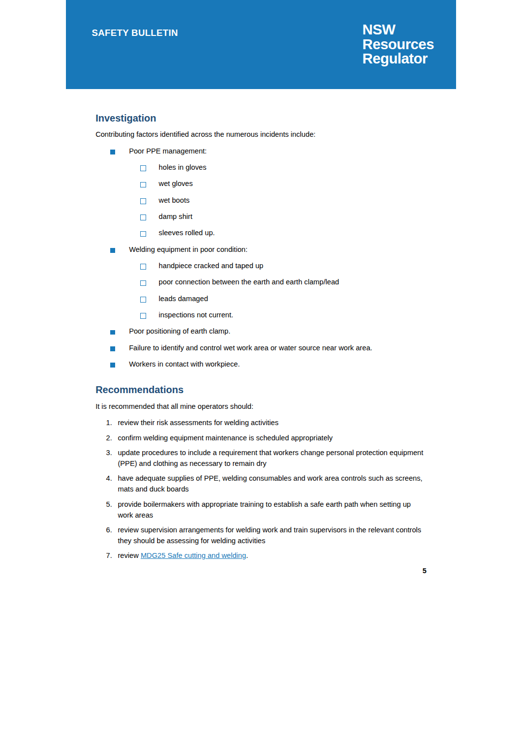SAFETY BULLETIN
NSW Resources Regulator
Investigation
Contributing factors identified across the numerous incidents include:
Poor PPE management:
holes in gloves
wet gloves
wet boots
damp shirt
sleeves rolled up.
Welding equipment in poor condition:
handpiece cracked and taped up
poor connection between the earth and earth clamp/lead
leads damaged
inspections not current.
Poor positioning of earth clamp.
Failure to identify and control wet work area or water source near work area.
Workers in contact with workpiece.
Recommendations
It is recommended that all mine operators should:
review their risk assessments for welding activities
confirm welding equipment maintenance is scheduled appropriately
update procedures to include a requirement that workers change personal protection equipment (PPE) and clothing as necessary to remain dry
have adequate supplies of PPE, welding consumables and work area controls such as screens, mats and duck boards
provide boilermakers with appropriate training to establish a safe earth path when setting up work areas
review supervision arrangements for welding work and train supervisors in the relevant controls they should be assessing for welding activities
review MDG25 Safe cutting and welding.
5